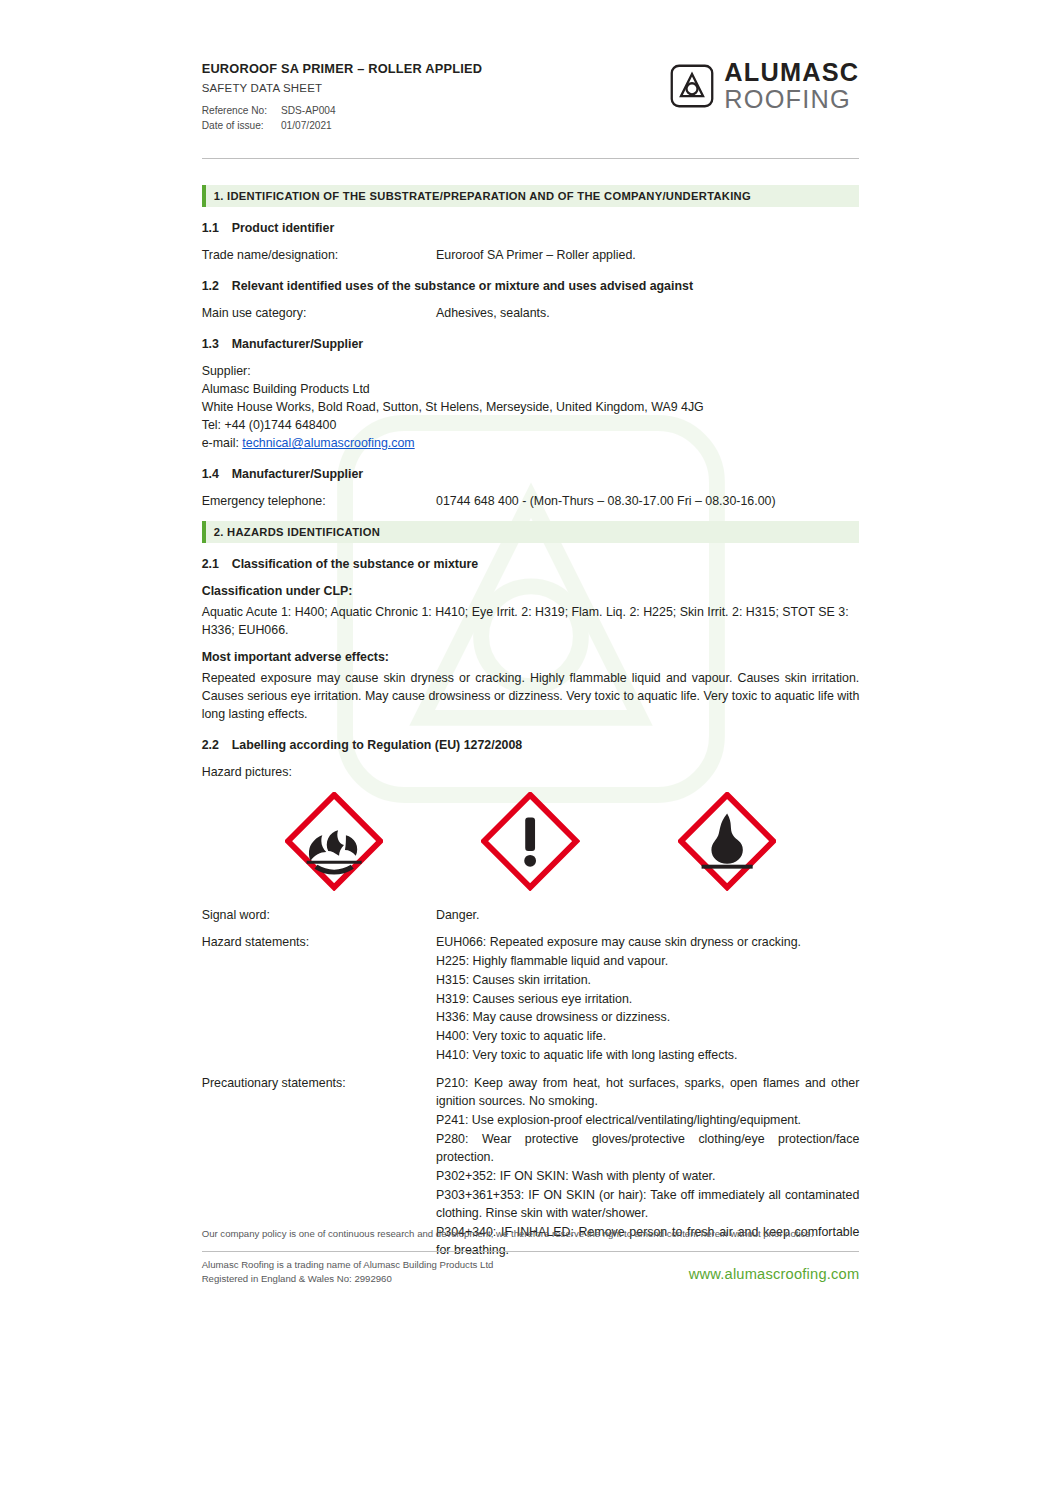Euroroof SA Primer – Roller Applied
Safety Data Sheet
| Reference No: | SDS-AP004 |
| Date of issue: | 01/07/2021 |
ALUMASC ROOFING
1. Identification of the substrate/preparation and of the company/undertaking
1.1 Product identifier
Trade name/designation:
Euroroof SA Primer – Roller applied.
1.2 Relevant identified uses of the substance or mixture and uses advised against
Main use category:
Adhesives, sealants.
1.3 Manufacturer/Supplier
Supplier:
Alumasc Building Products Ltd
White House Works, Bold Road, Sutton, St Helens, Merseyside, United Kingdom, WA9 4JG
Tel: +44 (0)1744 648400
e-mail: technical@alumascroofing.com
1.4 Manufacturer/Supplier
Emergency telephone:
01744 648 400 - (Mon-Thurs – 08.30-17.00 Fri – 08.30-16.00)
2. Hazards identification
2.1 Classification of the substance or mixture
Classification under CLP:
Aquatic Acute 1: H400; Aquatic Chronic 1: H410; Eye Irrit. 2: H319; Flam. Liq. 2: H225; Skin Irrit. 2: H315; STOT SE 3: H336; EUH066.
Most important adverse effects:
Repeated exposure may cause skin dryness or cracking. Highly flammable liquid and vapour. Causes skin irritation. Causes serious eye irritation. May cause drowsiness or dizziness. Very toxic to aquatic life. Very toxic to aquatic life with long lasting effects.
2.2 Labelling according to Regulation (EU) 1272/2008
Hazard pictures:
Signal word:
Danger.
Hazard statements:
EUH066: Repeated exposure may cause skin dryness or cracking.
H225: Highly flammable liquid and vapour.
H315: Causes skin irritation.
H319: Causes serious eye irritation.
H336: May cause drowsiness or dizziness.
H400: Very toxic to aquatic life.
H410: Very toxic to aquatic life with long lasting effects.
Precautionary statements:
P210: Keep away from heat, hot surfaces, sparks, open flames and other ignition sources. No smoking.
P241: Use explosion-proof electrical/ventilating/lighting/equipment.
P280: Wear protective gloves/protective clothing/eye protection/face protection.
P302+352: IF ON SKIN: Wash with plenty of water.
P303+361+353: IF ON SKIN (or hair): Take off immediately all contaminated clothing. Rinse skin with water/shower.
P304+340: IF INHALED: Remove person to fresh air and keep comfortable for breathing.
Our company policy is one of continuous research and development; we therefore reserve the right to amend content herein without prior notice.
Alumasc Roofing is a trading name of Alumasc Building Products Ltd
Registered in England & Wales No: 2992960
www.alumascroofing.com